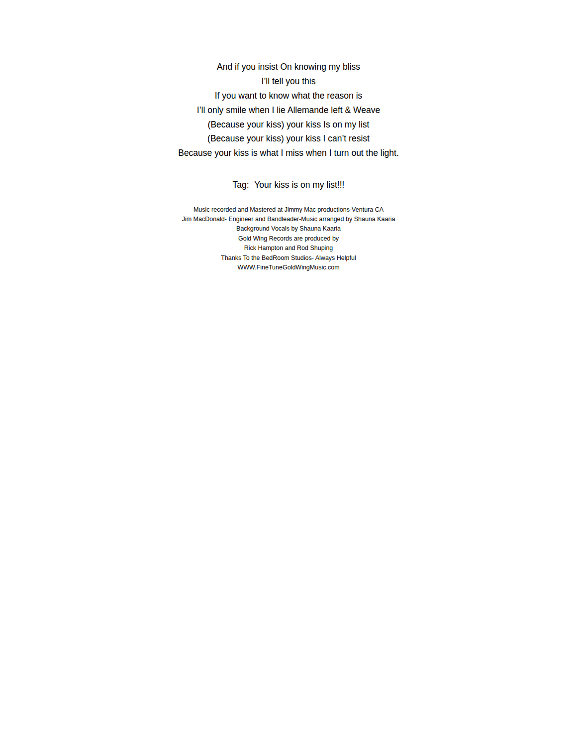And if you insist On knowing my bliss
I’ll tell you this
If you want to know what the reason is
I’ll only smile when I lie Allemande left & Weave
(Because your kiss) your kiss Is on my list
(Because your kiss) your kiss I can’t resist
Because your kiss is what I miss when I turn out the light.
Tag: Your kiss is on my list!!!
Music recorded and Mastered at Jimmy Mac productions-Ventura CA
Jim MacDonald- Engineer and Bandleader-Music arranged by Shauna Kaaria
Background Vocals by Shauna Kaaria
Gold Wing Records are produced by
Rick Hampton and Rod Shuping
Thanks To the BedRoom Studios- Always Helpful
WWW.FineTuneGoldWingMusic.com